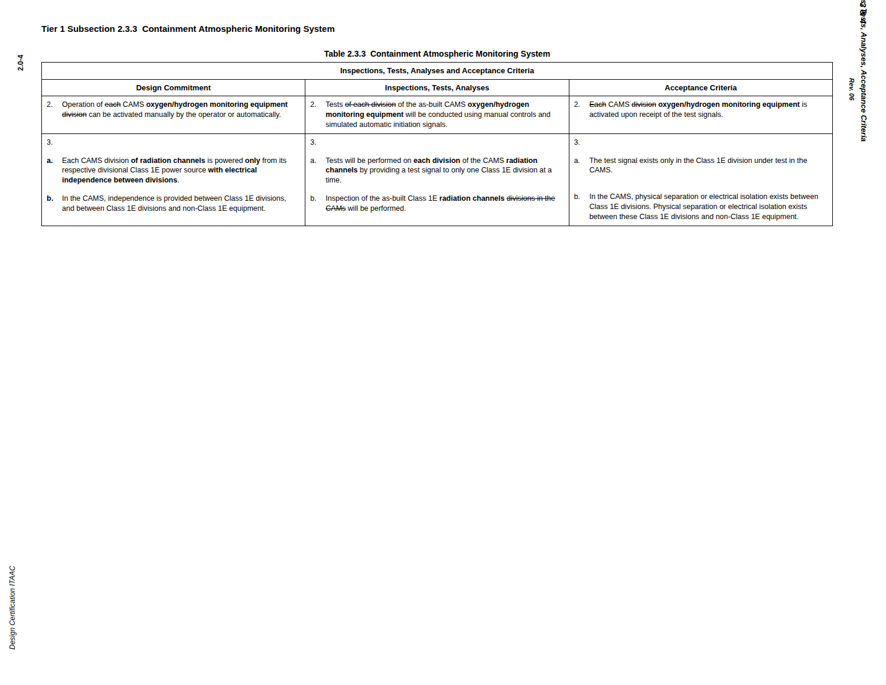2.0-4
Design Certification ITAAC
STP 3 & 4
Rev. 06
Inspections, Tests, Analyses, Acceptance Criteria
Tier 1 Subsection 2.3.3 Containment Atmospheric Monitoring System
Table 2.3.3 Containment Atmospheric Monitoring System
| Inspections, Tests, Analyses and Acceptance Criteria |
| --- |
| Design Commitment | Inspections, Tests, Analyses | Acceptance Criteria |
| / 2. / Operation of each CAMS oxygen/hydrogen monitoring equipment division can be activated manually by the operator or automatically. / | / 2. / Tests of each division of the as-built CAMS oxygen/hydrogen monitoring equipment will be conducted using manual controls and simulated automatic initiation signals. / | / 2. / Each CAMS division oxygen/hydrogen monitoring equipment is activated upon receipt of the test signals. / |
| / 3. / / / a. / Each CAMS division of radiation channels is powered only from its respective divisional Class 1E power source with electrical independence between divisions . / / b. / In the CAMS, independence is provided between Class 1E divisions, and between Class 1E divisions and non-Class 1E equipment. / | / 3. / / / a. / Tests will be performed on each division of the CAMS radiation channels by providing a test signal to only one Class 1E division at a time. / / b. / Inspection of the as-built Class 1E radiation channels divisions in the CAMs will be performed. / | / 3. / / / a. / The test signal exists only in the Class 1E division under test in the CAMS. / / b. / In the CAMS, physical separation or electrical isolation exists between Class 1E divisions. Physical separation or electrical isolation exists between these Class 1E divisions and non-Class 1E equipment. / |